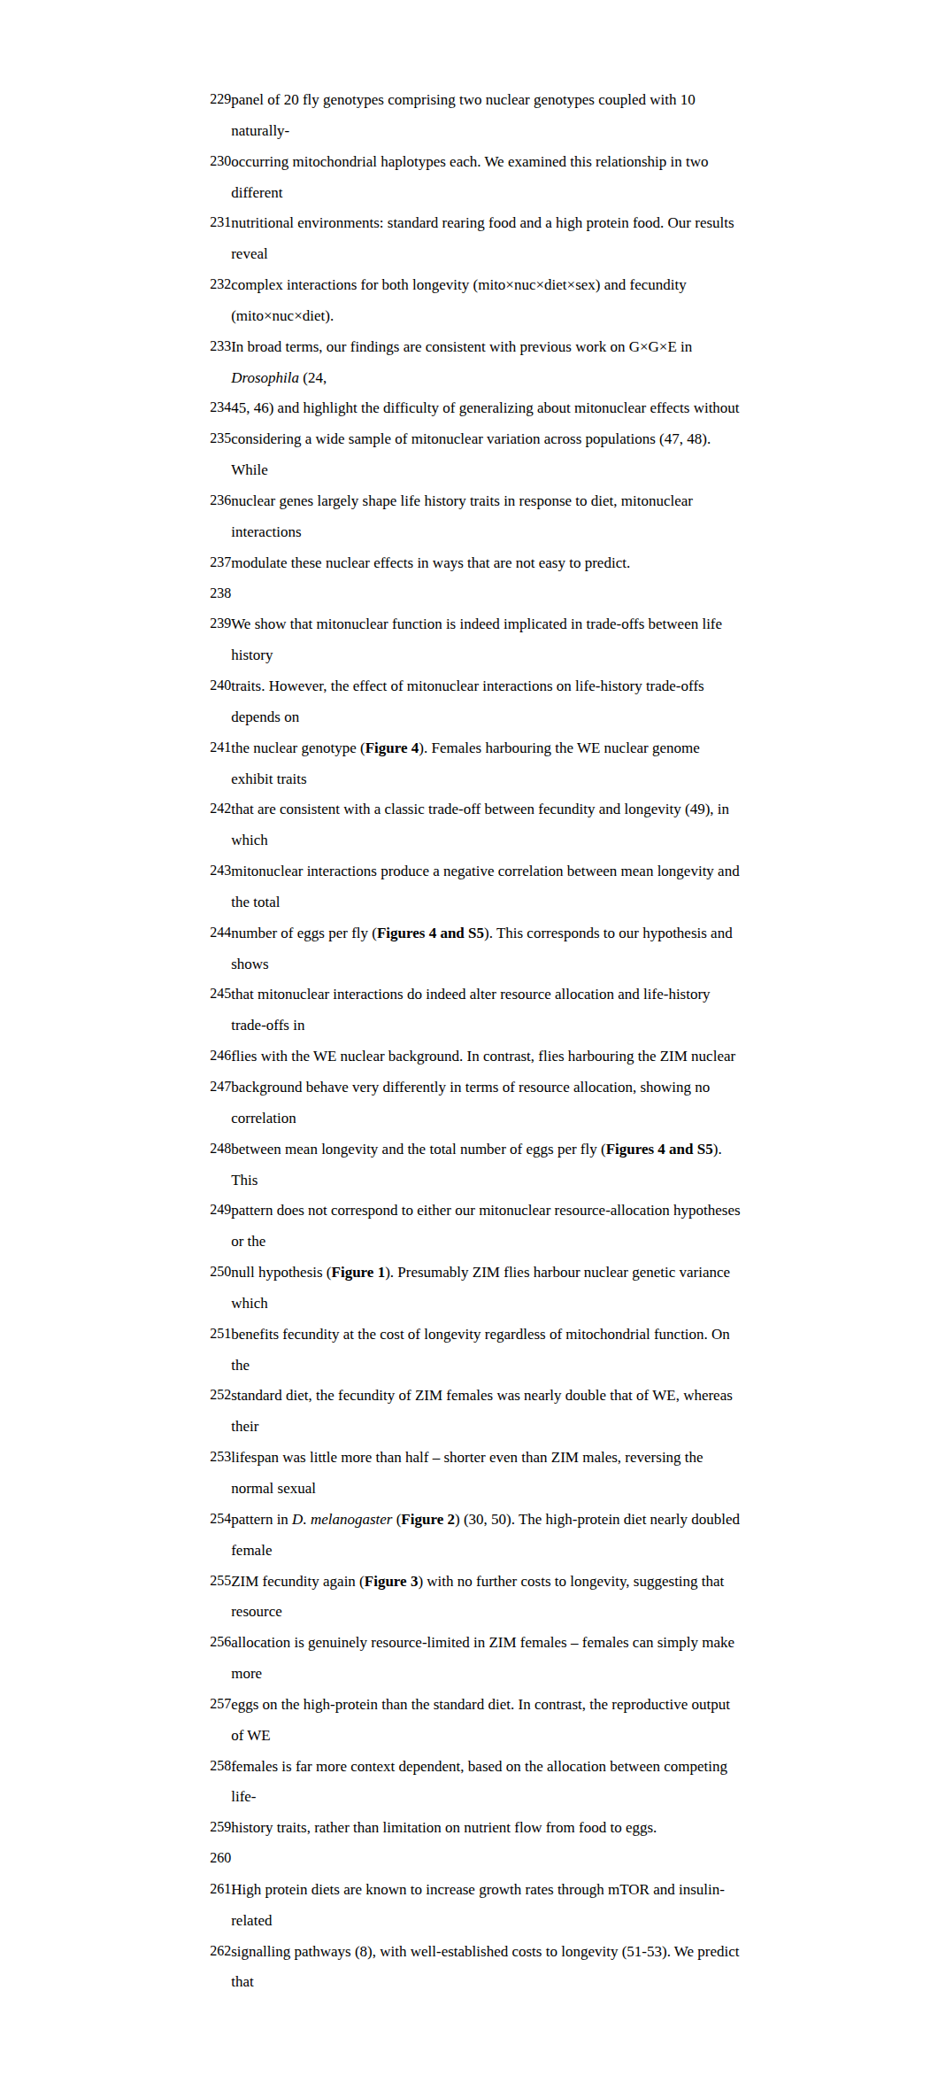| 229 | panel of 20 fly genotypes comprising two nuclear genotypes coupled with 10 naturally- |
| 230 | occurring mitochondrial haplotypes each. We examined this relationship in two different |
| 231 | nutritional environments: standard rearing food and a high protein food. Our results reveal |
| 232 | complex interactions for both longevity (mito×nuc×diet×sex) and fecundity (mito×nuc×diet). |
| 233 | In broad terms, our findings are consistent with previous work on G×G×E in Drosophila (24, |
| 234 | 45, 46) and highlight the difficulty of generalizing about mitonuclear effects without |
| 235 | considering a wide sample of mitonuclear variation across populations (47, 48). While |
| 236 | nuclear genes largely shape life history traits in response to diet, mitonuclear interactions |
| 237 | modulate these nuclear effects in ways that are not easy to predict. |
| 238 | |
| 239 | We show that mitonuclear function is indeed implicated in trade-offs between life history |
| 240 | traits. However, the effect of mitonuclear interactions on life-history trade-offs depends on |
| 241 | the nuclear genotype ( Figure 4 ). Females harbouring the WE nuclear genome exhibit traits |
| 242 | that are consistent with a classic trade-off between fecundity and longevity (49), in which |
| 243 | mitonuclear interactions produce a negative correlation between mean longevity and the total |
| 244 | number of eggs per fly ( Figures 4 and S5 ). This corresponds to our hypothesis and shows |
| 245 | that mitonuclear interactions do indeed alter resource allocation and life-history trade-offs in |
| 246 | flies with the WE nuclear background. In contrast, flies harbouring the ZIM nuclear |
| 247 | background behave very differently in terms of resource allocation, showing no correlation |
| 248 | between mean longevity and the total number of eggs per fly ( Figures 4 and S5 ). This |
| 249 | pattern does not correspond to either our mitonuclear resource-allocation hypotheses or the |
| 250 | null hypothesis ( Figure 1 ). Presumably ZIM flies harbour nuclear genetic variance which |
| 251 | benefits fecundity at the cost of longevity regardless of mitochondrial function. On the |
| 252 | standard diet, the fecundity of ZIM females was nearly double that of WE, whereas their |
| 253 | lifespan was little more than half – shorter even than ZIM males, reversing the normal sexual |
| 254 | pattern in D. melanogaster ( Figure 2 ) (30, 50). The high-protein diet nearly doubled female |
| 255 | ZIM fecundity again ( Figure 3 ) with no further costs to longevity, suggesting that resource |
| 256 | allocation is genuinely resource-limited in ZIM females – females can simply make more |
| 257 | eggs on the high-protein than the standard diet. In contrast, the reproductive output of WE |
| 258 | females is far more context dependent, based on the allocation between competing life- |
| 259 | history traits, rather than limitation on nutrient flow from food to eggs. |
| 260 | |
| 261 | High protein diets are known to increase growth rates through mTOR and insulin-related |
| 262 | signalling pathways (8), with well-established costs to longevity (51-53). We predict that |